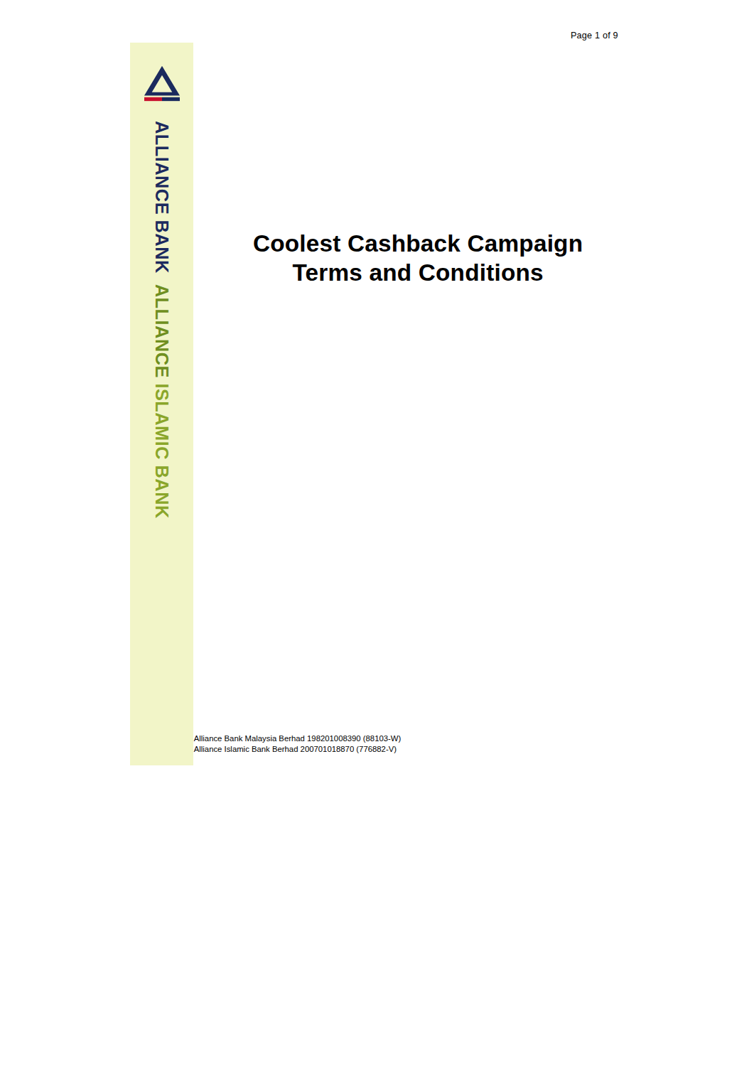Page 1 of 9
ALLIANCE BANK ALLIANCE ISLAMIC BANK
Coolest Cashback Campaign
Terms and Conditions
Alliance Bank Malaysia Berhad 198201008390 (88103-W)
Alliance Islamic Bank Berhad 200701018870 (776882-V)